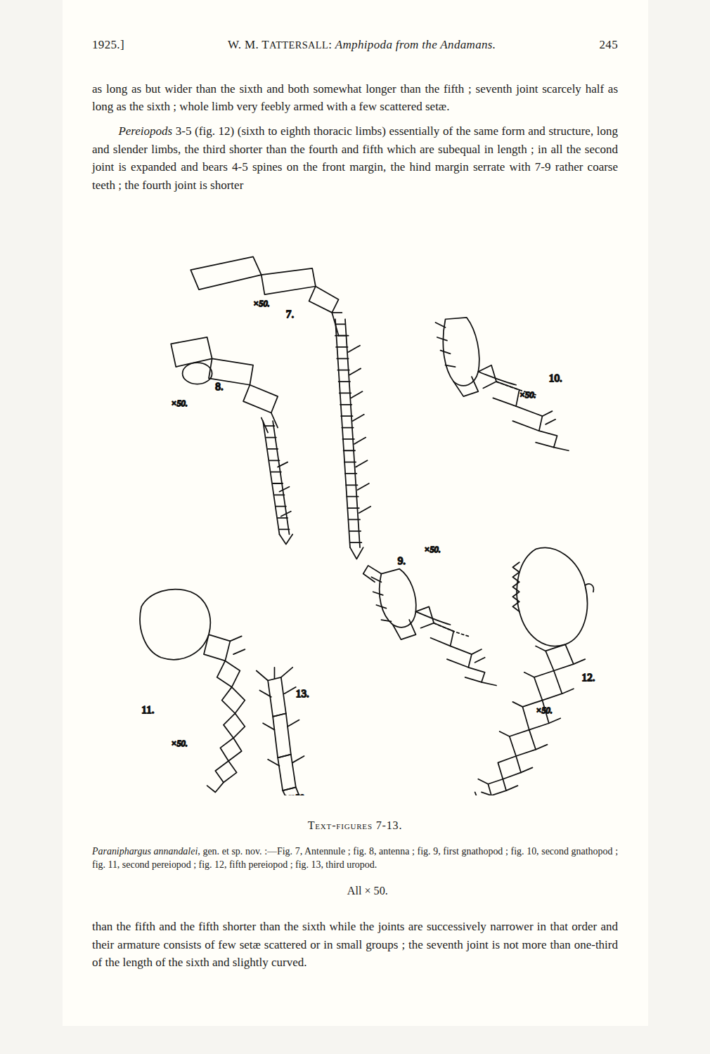1925.] W. M. TATTERSALL: Amphipoda from the Andamans. 245
as long as but wider than the sixth and both somewhat longer than the fifth ; seventh joint scarcely half as long as the sixth ; whole limb very feebly armed with a few scattered setæ.
Pereiopods 3-5 (fig. 12) (sixth to eighth thoracic limbs) essentially of the same form and structure, long and slender limbs, the third shorter than the fourth and fifth which are subequal in length ; in all the second joint is expanded and bears 4-5 spines on the front margin, the hind margin serrate with 7-9 rather coarse teeth ; the fourth joint is shorter
7. ×50. 8. ×50. 10. ×50. 9. ×50. 11. ×50. 13. ×50. 12. ×50.
Text-figures 7-13.
Paraniphargus annandalei, gen. et sp. nov. :—Fig. 7, Antennule ; fig. 8, antenna ; fig. 9, first gnathopod ; fig. 10, second gnathopod ; fig. 11, second pereiopod ; fig. 12, fifth pereiopod ; fig. 13, third uropod.
All × 50.
than the fifth and the fifth shorter than the sixth while the joints are successively narrower in that order and their armature consists of few setæ scattered or in small groups ; the seventh joint is not more than one-third of the length of the sixth and slightly curved.